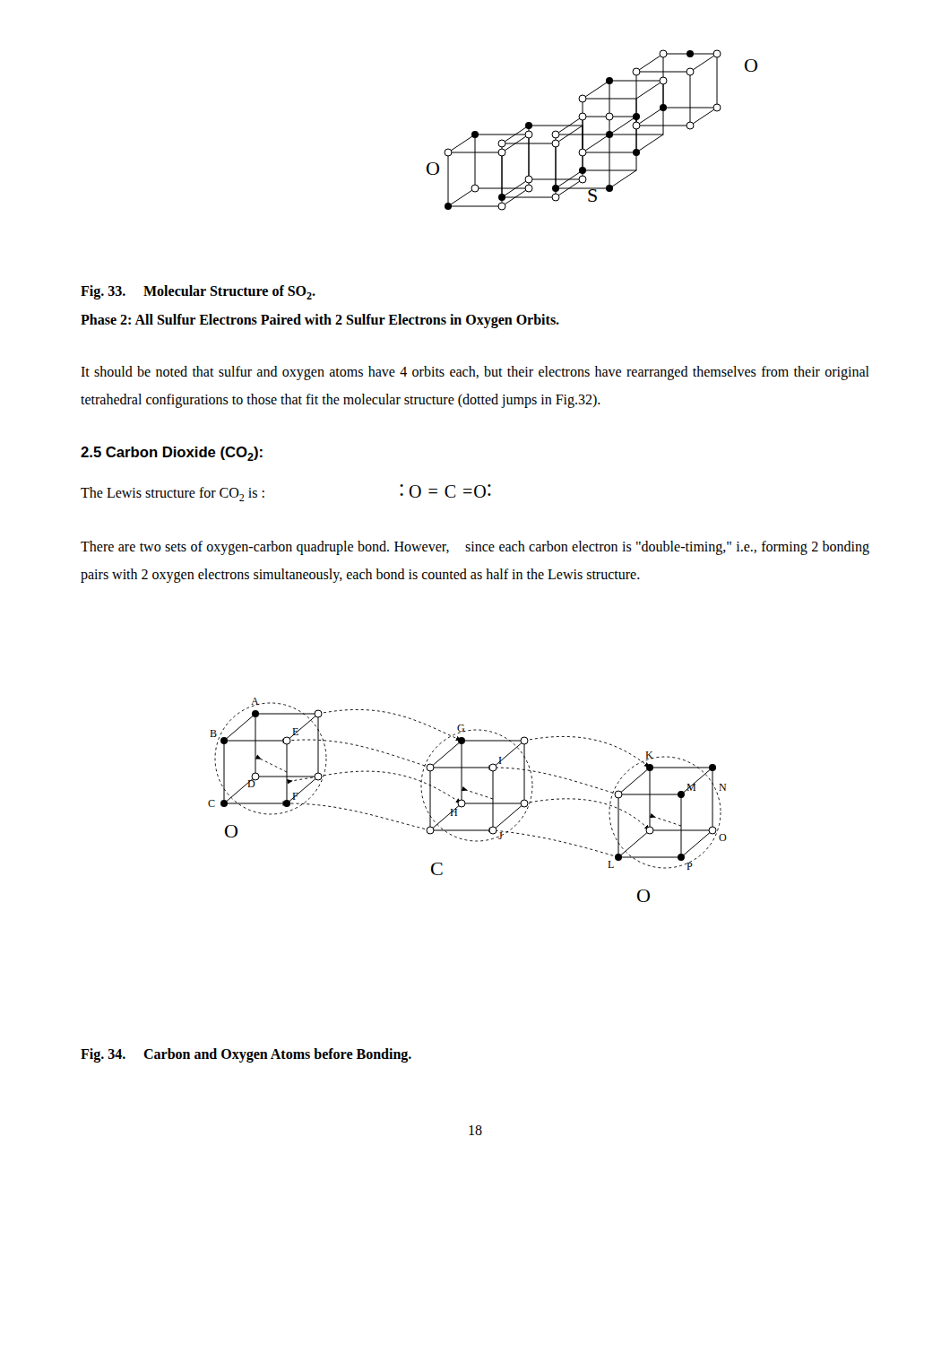O O S
Fig. 33. Molecular Structure of SO2.
Phase 2: All Sulfur Electrons Paired with 2 Sulfur Electrons in Oxygen Orbits.
It should be noted that sulfur and oxygen atoms have 4 orbits each, but their electrons have rearranged themselves from their original tetrahedral configurations to those that fit the molecular structure (dotted jumps in Fig.32).
2.5 Carbon Dioxide (CO2):
The Lewis structure for CO2 is : O = C =O
There are two sets of oxygen-carbon quadruple bond. However, since each carbon electron is "double-timing," i.e., forming 2 bonding pairs with 2 oxygen electrons simultaneously, each bond is counted as half in the Lewis structure.
A B C E D F G I H J K N M L P O O C O
Fig. 34. Carbon and Oxygen Atoms before Bonding.
18